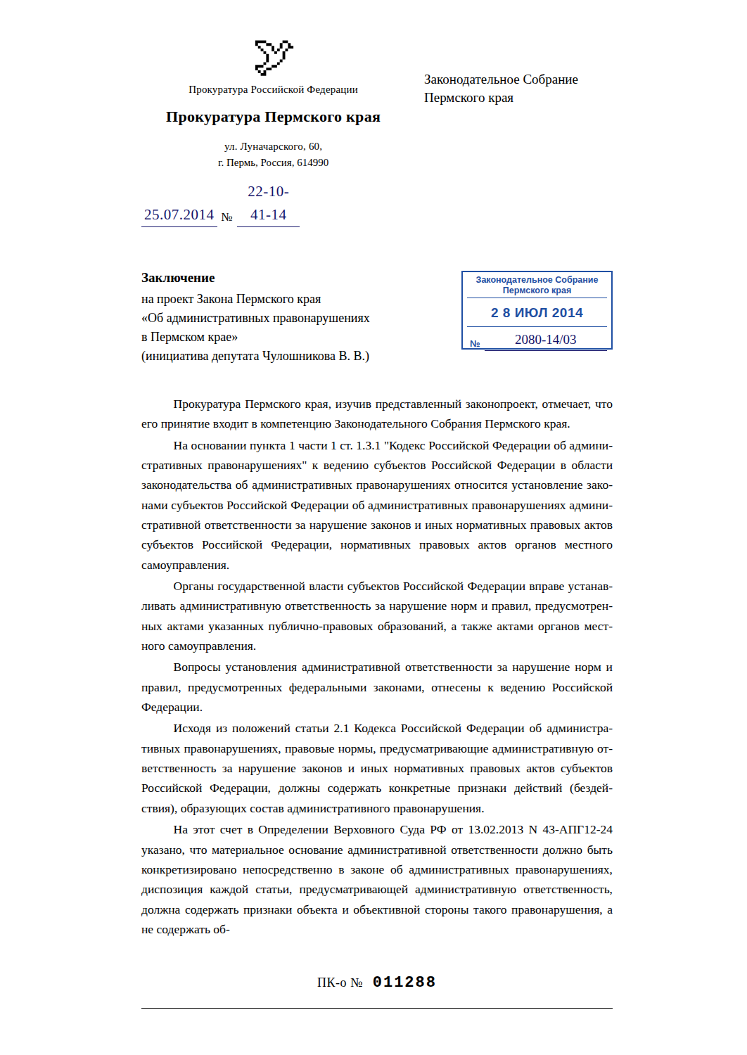🕊
Прокуратура Российской Федерации
Прокуратура Пермского края
ул. Луначарского, 60,
г. Пермь, Россия, 614990
25.07.2014 № 22-10-41-14
Законодательное Собрание
Пермского края
Заключение
на проект Закона Пермского края
«Об административных правонарушениях
в Пермском крае»
(инициатива депутата Чулошникова В. В.)
Законодательное Собрание
Пермского края
2 8 ИЮЛ 2014
№ 2080-14/03
Прокуратура Пермского края, изучив представленный законопроект, отмечает, что его принятие входит в компетенцию Законодательного Собрания Пермского края.
На основании пункта 1 части 1 ст. 1.3.1 "Кодекс Российской Федерации об административных правонарушениях" к ведению субъектов Российской Федерации в области законодательства об административных правонарушениях относится установление законами субъектов Российской Федерации об административных правонарушениях административной ответственности за нарушение законов и иных нормативных правовых актов субъектов Российской Федерации, нормативных правовых актов органов местного самоуправления.
Органы государственной власти субъектов Российской Федерации вправе устанавливать административную ответственность за нарушение норм и правил, предусмотренных актами указанных публично-правовых образований, а также актами органов местного самоуправления.
Вопросы установления административной ответственности за нарушение норм и правил, предусмотренных федеральными законами, отнесены к ведению Российской Федерации.
Исходя из положений статьи 2.1 Кодекса Российской Федерации об административных правонарушениях, правовые нормы, предусматривающие административную ответственность за нарушение законов и иных нормативных правовых актов субъектов Российской Федерации, должны содержать конкретные признаки действий (бездействия), образующих состав административного правонарушения.
На этот счет в Определении Верховного Суда РФ от 13.02.2013 N 43-АПГ12-24 указано, что материальное основание административной ответственности должно быть конкретизировано непосредственно в законе об административных правонарушениях, диспозиция каждой статьи, предусматривающей административную ответственность, должна содержать признаки объекта и объективной стороны такого правонарушения, а не содержать об-
ПК-о №011288